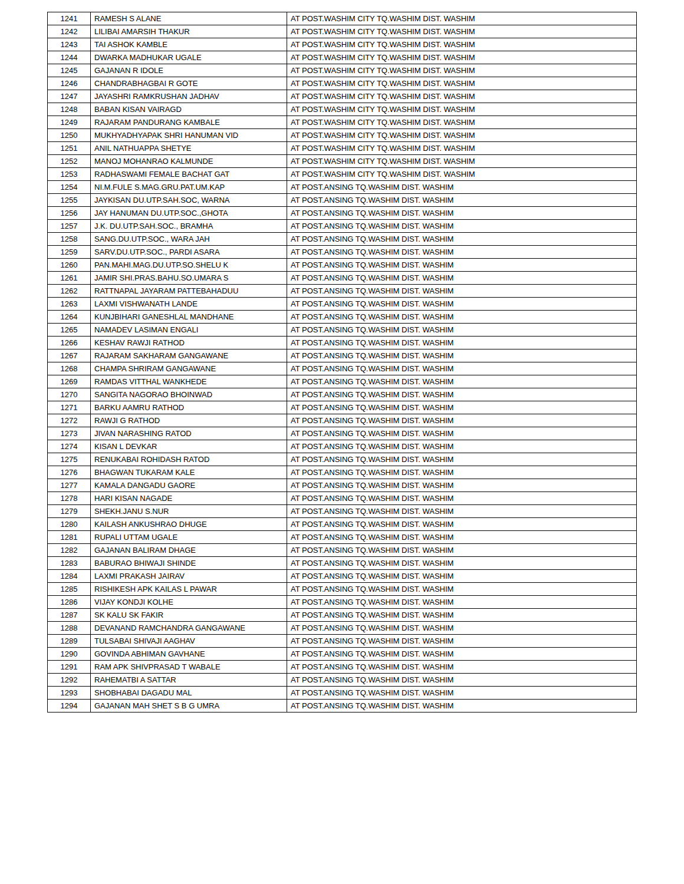| 1241 | RAMESH S ALANE | AT POST.WASHIM CITY TQ.WASHIM DIST. WASHIM |
| 1242 | LILIBAI AMARSIH THAKUR | AT POST.WASHIM CITY TQ.WASHIM DIST. WASHIM |
| 1243 | TAI ASHOK KAMBLE | AT POST.WASHIM CITY TQ.WASHIM DIST. WASHIM |
| 1244 | DWARKA MADHUKAR UGALE | AT POST.WASHIM CITY TQ.WASHIM DIST. WASHIM |
| 1245 | GAJANAN R IDOLE | AT POST.WASHIM CITY TQ.WASHIM DIST. WASHIM |
| 1246 | CHANDRABHAGBAI R GOTE | AT POST.WASHIM CITY TQ.WASHIM DIST. WASHIM |
| 1247 | JAYASHRI RAMKRUSHAN JADHAV | AT POST.WASHIM CITY TQ.WASHIM DIST. WASHIM |
| 1248 | BABAN KISAN VAIRAGD | AT POST.WASHIM CITY TQ.WASHIM DIST. WASHIM |
| 1249 | RAJARAM PANDURANG KAMBALE | AT POST.WASHIM CITY TQ.WASHIM DIST. WASHIM |
| 1250 | MUKHYADHYAPAK SHRI HANUMAN VID | AT POST.WASHIM CITY TQ.WASHIM DIST. WASHIM |
| 1251 | ANIL NATHUAPPA SHETYE | AT POST.WASHIM CITY TQ.WASHIM DIST. WASHIM |
| 1252 | MANOJ MOHANRAO KALMUNDE | AT POST.WASHIM CITY TQ.WASHIM DIST. WASHIM |
| 1253 | RADHASWAMI FEMALE BACHAT GAT | AT POST.WASHIM CITY TQ.WASHIM DIST. WASHIM |
| 1254 | NI.M.FULE S.MAG.GRU.PAT.UM.KAP | AT POST.ANSING TQ.WASHIM DIST. WASHIM |
| 1255 | JAYKISAN DU.UTP.SAH.SOC, WARNA | AT POST.ANSING TQ.WASHIM DIST. WASHIM |
| 1256 | JAY HANUMAN DU.UTP.SOC.,GHOTA | AT POST.ANSING TQ.WASHIM DIST. WASHIM |
| 1257 | J.K. DU.UTP.SAH.SOC., BRAMHA | AT POST.ANSING TQ.WASHIM DIST. WASHIM |
| 1258 | SANG.DU.UTP.SOC., WARA JAH | AT POST.ANSING TQ.WASHIM DIST. WASHIM |
| 1259 | SARV.DU.UTP.SOC., PARDI ASARA | AT POST.ANSING TQ.WASHIM DIST. WASHIM |
| 1260 | PAN.MAHI.MAG.DU.UTP.SO.SHELU K | AT POST.ANSING TQ.WASHIM DIST. WASHIM |
| 1261 | JAMIR SHI.PRAS.BAHU.SO.UMARA S | AT POST.ANSING TQ.WASHIM DIST. WASHIM |
| 1262 | RATTNAPAL JAYARAM PATTEBAHADUU | AT POST.ANSING TQ.WASHIM DIST. WASHIM |
| 1263 | LAXMI VISHWANATH LANDE | AT POST.ANSING TQ.WASHIM DIST. WASHIM |
| 1264 | KUNJBIHARI GANESHLAL MANDHANE | AT POST.ANSING TQ.WASHIM DIST. WASHIM |
| 1265 | NAMADEV LASIMAN ENGALI | AT POST.ANSING TQ.WASHIM DIST. WASHIM |
| 1266 | KESHAV RAWJI RATHOD | AT POST.ANSING TQ.WASHIM DIST. WASHIM |
| 1267 | RAJARAM SAKHARAM GANGAWANE | AT POST.ANSING TQ.WASHIM DIST. WASHIM |
| 1268 | CHAMPA SHRIRAM GANGAWANE | AT POST.ANSING TQ.WASHIM DIST. WASHIM |
| 1269 | RAMDAS VITTHAL WANKHEDE | AT POST.ANSING TQ.WASHIM DIST. WASHIM |
| 1270 | SANGITA NAGORAO BHOINWAD | AT POST.ANSING TQ.WASHIM DIST. WASHIM |
| 1271 | BARKU AAMRU RATHOD | AT POST.ANSING TQ.WASHIM DIST. WASHIM |
| 1272 | RAWJI G RATHOD | AT POST.ANSING TQ.WASHIM DIST. WASHIM |
| 1273 | JIVAN NARASHING RATOD | AT POST.ANSING TQ.WASHIM DIST. WASHIM |
| 1274 | KISAN L DEVKAR | AT POST.ANSING TQ.WASHIM DIST. WASHIM |
| 1275 | RENUKABAI ROHIDASH RATOD | AT POST.ANSING TQ.WASHIM DIST. WASHIM |
| 1276 | BHAGWAN TUKARAM KALE | AT POST.ANSING TQ.WASHIM DIST. WASHIM |
| 1277 | KAMALA DANGADU GAORE | AT POST.ANSING TQ.WASHIM DIST. WASHIM |
| 1278 | HARI KISAN NAGADE | AT POST.ANSING TQ.WASHIM DIST. WASHIM |
| 1279 | SHEKH.JANU S.NUR | AT POST.ANSING TQ.WASHIM DIST. WASHIM |
| 1280 | KAILASH ANKUSHRAO DHUGE | AT POST.ANSING TQ.WASHIM DIST. WASHIM |
| 1281 | RUPALI UTTAM UGALE | AT POST.ANSING TQ.WASHIM DIST. WASHIM |
| 1282 | GAJANAN BALIRAM DHAGE | AT POST.ANSING TQ.WASHIM DIST. WASHIM |
| 1283 | BABURAO BHIWAJI SHINDE | AT POST.ANSING TQ.WASHIM DIST. WASHIM |
| 1284 | LAXMI PRAKASH JAIRAV | AT POST.ANSING TQ.WASHIM DIST. WASHIM |
| 1285 | RISHIKESH APK KAILAS L PAWAR | AT POST.ANSING TQ.WASHIM DIST. WASHIM |
| 1286 | VIJAY KONDJI KOLHE | AT POST.ANSING TQ.WASHIM DIST. WASHIM |
| 1287 | SK KALU SK FAKIR | AT POST.ANSING TQ.WASHIM DIST. WASHIM |
| 1288 | DEVANAND RAMCHANDRA GANGAWANE | AT POST.ANSING TQ.WASHIM DIST. WASHIM |
| 1289 | TULSABAI SHIVAJI AAGHAV | AT POST.ANSING TQ.WASHIM DIST. WASHIM |
| 1290 | GOVINDA ABHIMAN GAVHANE | AT POST.ANSING TQ.WASHIM DIST. WASHIM |
| 1291 | RAM APK SHIVPRASAD T WABALE | AT POST.ANSING TQ.WASHIM DIST. WASHIM |
| 1292 | RAHEMATBI A SATTAR | AT POST.ANSING TQ.WASHIM DIST. WASHIM |
| 1293 | SHOBHABAI DAGADU MAL | AT POST.ANSING TQ.WASHIM DIST. WASHIM |
| 1294 | GAJANAN MAH SHET S B G UMRA | AT POST.ANSING TQ.WASHIM DIST. WASHIM |